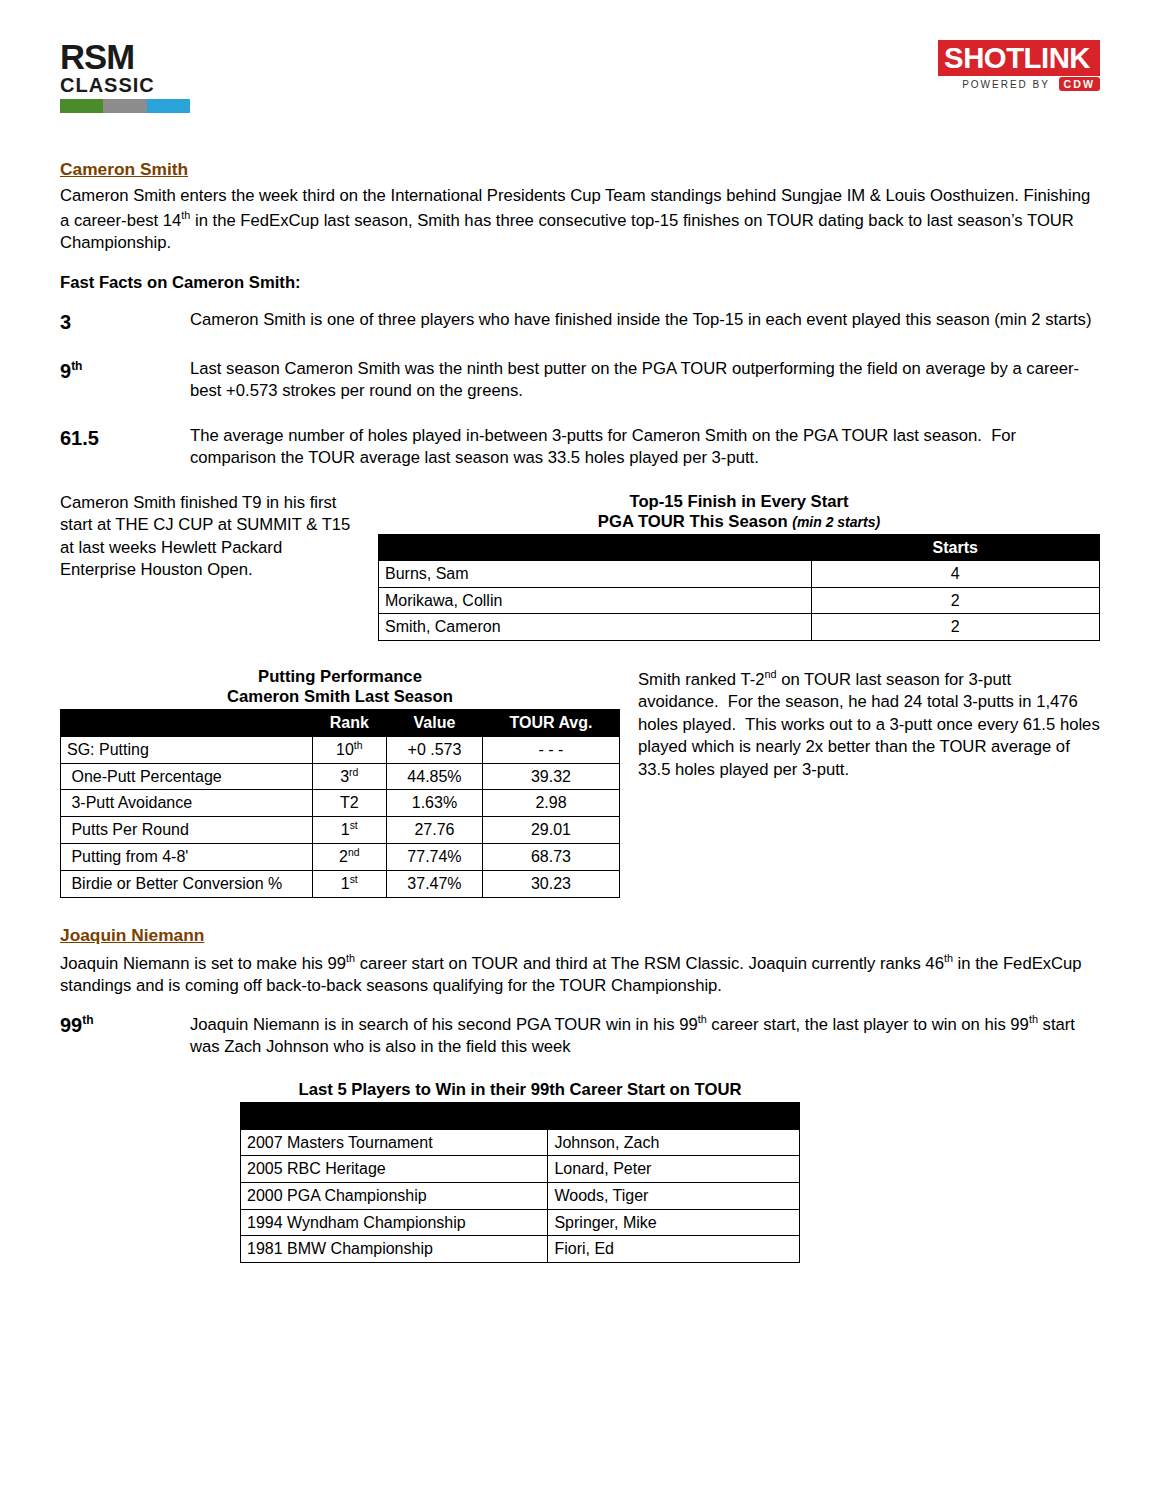RSM
CLASSIC
SHOTLINK
POWERED BY CDW
Cameron Smith
Cameron Smith enters the week third on the International Presidents Cup Team standings behind Sungjae IM & Louis Oosthuizen. Finishing a career-best 14th in the FedExCup last season, Smith has three consecutive top-15 finishes on TOUR dating back to last season’s TOUR Championship.
Fast Facts on Cameron Smith:
3
Cameron Smith is one of three players who have finished inside the Top-15 in each event played this season (min 2 starts)
9th
Last season Cameron Smith was the ninth best putter on the PGA TOUR outperforming the field on average by a career-best +0.573 strokes per round on the greens.
61.5
The average number of holes played in-between 3-putts for Cameron Smith on the PGA TOUR last season. For comparison the TOUR average last season was 33.5 holes played per 3-putt.
Cameron Smith finished T9 in his first start at THE CJ CUP at SUMMIT & T15 at last weeks Hewlett Packard Enterprise Houston Open.
Top-15 Finish in Every Start
PGA TOUR This Season (min 2 starts)
| | Starts |
| --- | --- |
| Burns, Sam | 4 |
| Morikawa, Collin | 2 |
| Smith, Cameron | 2 |
Putting Performance
Cameron Smith Last Season
| | Rank | Value | TOUR Avg. |
| --- | --- | --- | --- |
| SG: Putting | 10 th | +0 .573 | - - - |
| One-Putt Percentage | 3 rd | 44.85% | 39.32 |
| 3-Putt Avoidance | T2 | 1.63% | 2.98 |
| Putts Per Round | 1 st | 27.76 | 29.01 |
| Putting from 4-8' | 2 nd | 77.74% | 68.73 |
| Birdie or Better Conversion % | 1 st | 37.47% | 30.23 |
Smith ranked T-2nd on TOUR last season for 3-putt avoidance. For the season, he had 24 total 3-putts in 1,476 holes played. This works out to a 3-putt once every 61.5 holes played which is nearly 2x better than the TOUR average of 33.5 holes played per 3-putt.
Joaquin Niemann
Joaquin Niemann is set to make his 99th career start on TOUR and third at The RSM Classic. Joaquin currently ranks 46th in the FedExCup standings and is coming off back-to-back seasons qualifying for the TOUR Championship.
99th
Joaquin Niemann is in search of his second PGA TOUR win in his 99th career start, the last player to win on his 99th start was Zach Johnson who is also in the field this week
Last 5 Players to Win in their 99th Career Start on TOUR
| 2007 Masters Tournament | Johnson, Zach |
| 2005 RBC Heritage | Lonard, Peter |
| 2000 PGA Championship | Woods, Tiger |
| 1994 Wyndham Championship | Springer, Mike |
| 1981 BMW Championship | Fiori, Ed |